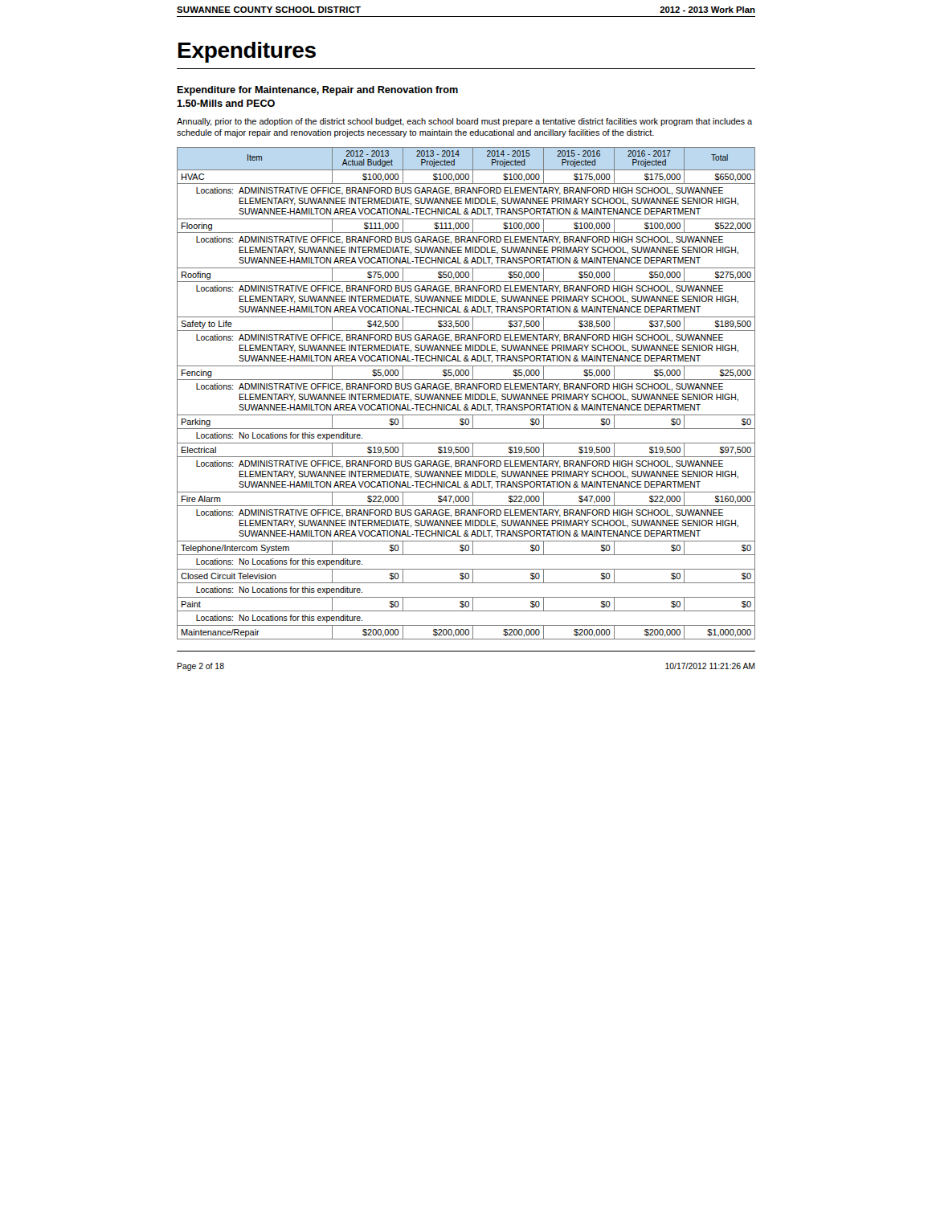SUWANNEE COUNTY SCHOOL DISTRICT
2012 - 2013 Work Plan
Expenditures
Expenditure for Maintenance, Repair and Renovation from
1.50-Mills and PECO
Annually, prior to the adoption of the district school budget, each school board must prepare a tentative district facilities work program that includes a schedule of major repair and renovation projects necessary to maintain the educational and ancillary facilities of the district.
| Item | 2012 - 2013 Actual Budget | 2013 - 2014 Projected | 2014 - 2015 Projected | 2015 - 2016 Projected | 2016 - 2017 Projected | Total |
| --- | --- | --- | --- | --- | --- | --- |
| HVAC | $100,000 | $100,000 | $100,000 | $175,000 | $175,000 | $650,000 |
| Locations: ADMINISTRATIVE OFFICE, BRANFORD BUS GARAGE, BRANFORD ELEMENTARY, BRANFORD HIGH SCHOOL, SUWANNEE ELEMENTARY, SUWANNEE INTERMEDIATE, SUWANNEE MIDDLE, SUWANNEE PRIMARY SCHOOL, SUWANNEE SENIOR HIGH, SUWANNEE-HAMILTON AREA VOCATIONAL-TECHNICAL & ADLT, TRANSPORTATION & MAINTENANCE DEPARTMENT |
| Flooring | $111,000 | $111,000 | $100,000 | $100,000 | $100,000 | $522,000 |
| Locations: ADMINISTRATIVE OFFICE, BRANFORD BUS GARAGE, BRANFORD ELEMENTARY, BRANFORD HIGH SCHOOL, SUWANNEE ELEMENTARY, SUWANNEE INTERMEDIATE, SUWANNEE MIDDLE, SUWANNEE PRIMARY SCHOOL, SUWANNEE SENIOR HIGH, SUWANNEE-HAMILTON AREA VOCATIONAL-TECHNICAL & ADLT, TRANSPORTATION & MAINTENANCE DEPARTMENT |
| Roofing | $75,000 | $50,000 | $50,000 | $50,000 | $50,000 | $275,000 |
| Locations: ADMINISTRATIVE OFFICE, BRANFORD BUS GARAGE, BRANFORD ELEMENTARY, BRANFORD HIGH SCHOOL, SUWANNEE ELEMENTARY, SUWANNEE INTERMEDIATE, SUWANNEE MIDDLE, SUWANNEE PRIMARY SCHOOL, SUWANNEE SENIOR HIGH, SUWANNEE-HAMILTON AREA VOCATIONAL-TECHNICAL & ADLT, TRANSPORTATION & MAINTENANCE DEPARTMENT |
| Safety to Life | $42,500 | $33,500 | $37,500 | $38,500 | $37,500 | $189,500 |
| Locations: ADMINISTRATIVE OFFICE, BRANFORD BUS GARAGE, BRANFORD ELEMENTARY, BRANFORD HIGH SCHOOL, SUWANNEE ELEMENTARY, SUWANNEE INTERMEDIATE, SUWANNEE MIDDLE, SUWANNEE PRIMARY SCHOOL, SUWANNEE SENIOR HIGH, SUWANNEE-HAMILTON AREA VOCATIONAL-TECHNICAL & ADLT, TRANSPORTATION & MAINTENANCE DEPARTMENT |
| Fencing | $5,000 | $5,000 | $5,000 | $5,000 | $5,000 | $25,000 |
| Locations: ADMINISTRATIVE OFFICE, BRANFORD BUS GARAGE, BRANFORD ELEMENTARY, BRANFORD HIGH SCHOOL, SUWANNEE ELEMENTARY, SUWANNEE INTERMEDIATE, SUWANNEE MIDDLE, SUWANNEE PRIMARY SCHOOL, SUWANNEE SENIOR HIGH, SUWANNEE-HAMILTON AREA VOCATIONAL-TECHNICAL & ADLT, TRANSPORTATION & MAINTENANCE DEPARTMENT |
| Parking | $0 | $0 | $0 | $0 | $0 | $0 |
| Locations: No Locations for this expenditure. |
| Electrical | $19,500 | $19,500 | $19,500 | $19,500 | $19,500 | $97,500 |
| Locations: ADMINISTRATIVE OFFICE, BRANFORD BUS GARAGE, BRANFORD ELEMENTARY, BRANFORD HIGH SCHOOL, SUWANNEE ELEMENTARY, SUWANNEE INTERMEDIATE, SUWANNEE MIDDLE, SUWANNEE PRIMARY SCHOOL, SUWANNEE SENIOR HIGH, SUWANNEE-HAMILTON AREA VOCATIONAL-TECHNICAL & ADLT, TRANSPORTATION & MAINTENANCE DEPARTMENT |
| Fire Alarm | $22,000 | $47,000 | $22,000 | $47,000 | $22,000 | $160,000 |
| Locations: ADMINISTRATIVE OFFICE, BRANFORD BUS GARAGE, BRANFORD ELEMENTARY, BRANFORD HIGH SCHOOL, SUWANNEE ELEMENTARY, SUWANNEE INTERMEDIATE, SUWANNEE MIDDLE, SUWANNEE PRIMARY SCHOOL, SUWANNEE SENIOR HIGH, SUWANNEE-HAMILTON AREA VOCATIONAL-TECHNICAL & ADLT, TRANSPORTATION & MAINTENANCE DEPARTMENT |
| Telephone/Intercom System | $0 | $0 | $0 | $0 | $0 | $0 |
| Locations: No Locations for this expenditure. |
| Closed Circuit Television | $0 | $0 | $0 | $0 | $0 | $0 |
| Locations: No Locations for this expenditure. |
| Paint | $0 | $0 | $0 | $0 | $0 | $0 |
| Locations: No Locations for this expenditure. |
| Maintenance/Repair | $200,000 | $200,000 | $200,000 | $200,000 | $200,000 | $1,000,000 |
Page 2 of 18
10/17/2012 11:21:26 AM